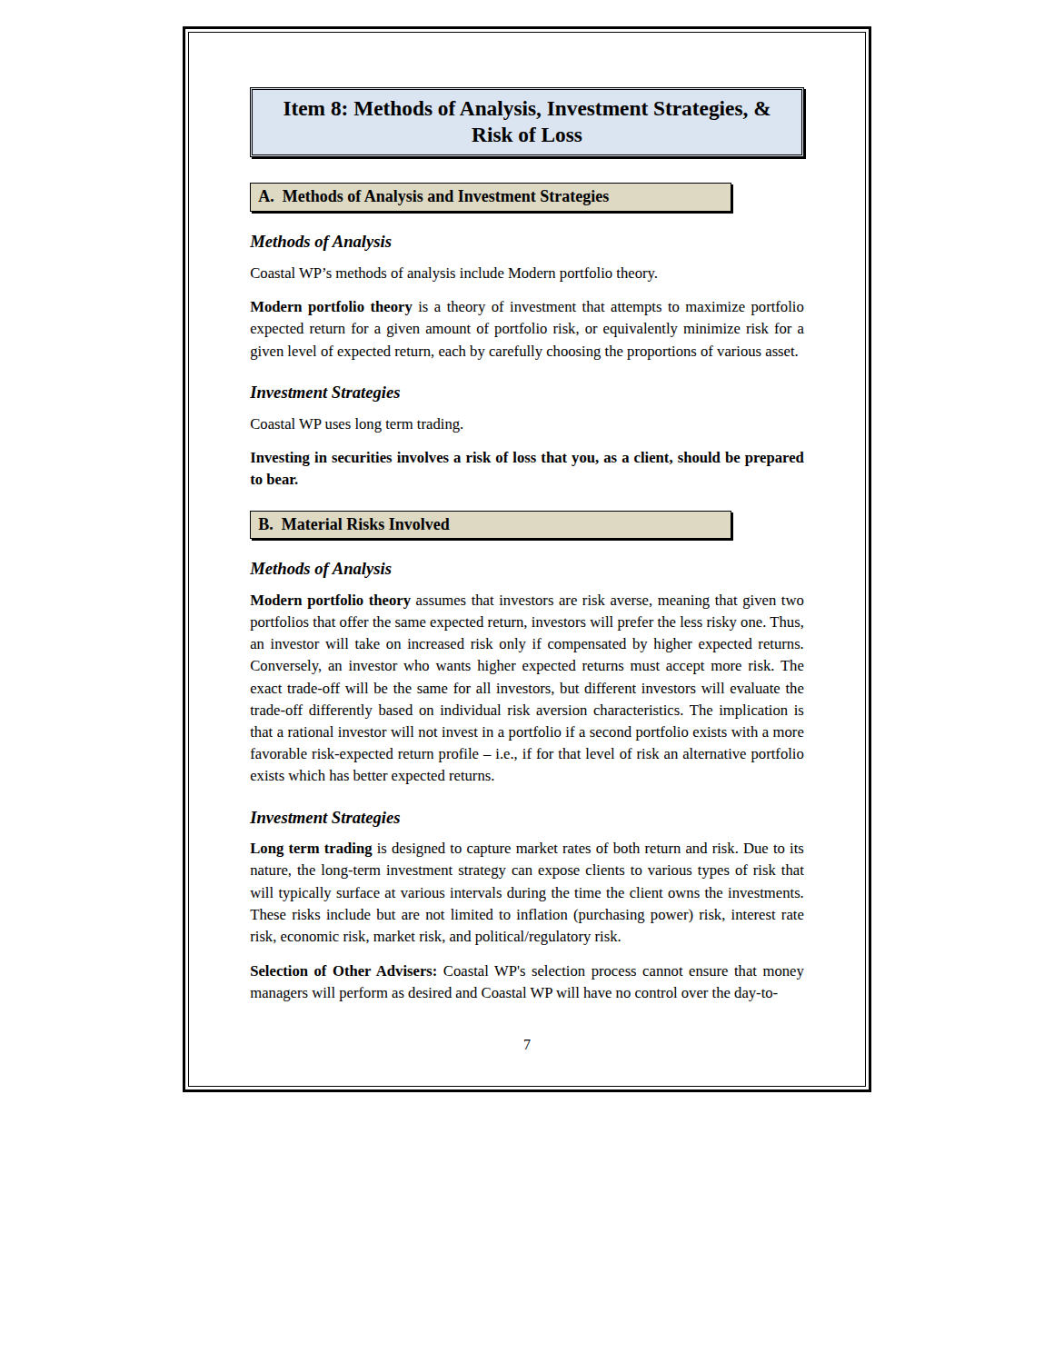Item 8: Methods of Analysis, Investment Strategies, & Risk of Loss
A. Methods of Analysis and Investment Strategies
Methods of Analysis
Coastal WP’s methods of analysis include Modern portfolio theory.
Modern portfolio theory is a theory of investment that attempts to maximize portfolio expected return for a given amount of portfolio risk, or equivalently minimize risk for a given level of expected return, each by carefully choosing the proportions of various asset.
Investment Strategies
Coastal WP uses long term trading.
Investing in securities involves a risk of loss that you, as a client, should be prepared to bear.
B. Material Risks Involved
Methods of Analysis
Modern portfolio theory assumes that investors are risk averse, meaning that given two portfolios that offer the same expected return, investors will prefer the less risky one. Thus, an investor will take on increased risk only if compensated by higher expected returns. Conversely, an investor who wants higher expected returns must accept more risk. The exact trade-off will be the same for all investors, but different investors will evaluate the trade-off differently based on individual risk aversion characteristics. The implication is that a rational investor will not invest in a portfolio if a second portfolio exists with a more favorable risk-expected return profile – i.e., if for that level of risk an alternative portfolio exists which has better expected returns.
Investment Strategies
Long term trading is designed to capture market rates of both return and risk. Due to its nature, the long-term investment strategy can expose clients to various types of risk that will typically surface at various intervals during the time the client owns the investments. These risks include but are not limited to inflation (purchasing power) risk, interest rate risk, economic risk, market risk, and political/regulatory risk.
Selection of Other Advisers: Coastal WP's selection process cannot ensure that money managers will perform as desired and Coastal WP will have no control over the day-to-
7